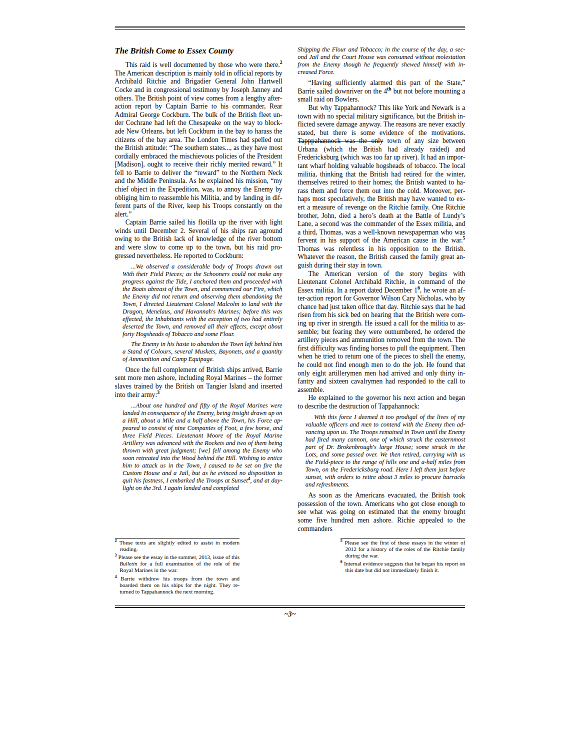The British Come to Essex County
This raid is well documented by those who were there.2 The American description is mainly told in official reports by Archibald Ritchie and Brigadier General John Hartwell Cocke and in congressional testimony by Joseph Janney and others. The British point of view comes from a lengthy after-action report by Captain Barrie to his commander, Rear Admiral George Cockburn. The bulk of the British fleet under Cochrane had left the Chesapeake on the way to blockade New Orleans, but left Cockburn in the bay to harass the citizens of the bay area. The London Times had spelled out the British attitude: “The southern states..., as they have most cordially embraced the mischievous policies of the President [Madison], ought to receive their richly merited reward.” It fell to Barrie to deliver the “reward” to the Northern Neck and the Middle Peninsula. As he explained his mission, “my chief object in the Expedition, was, to annoy the Enemy by obliging him to reassemble his Militia, and by landing in different parts of the River, keep his Troops constantly on the alert.”
Captain Barrie sailed his flotilla up the river with light winds until December 2. Several of his ships ran aground owing to the British lack of knowledge of the river bottom and were slow to come up to the town, but his raid progressed nevertheless. He reported to Cockburn:
...We observed a considerable body of Troops drawn out With their Field Pieces; as the Schooners could not make any progress against the Tide, I anchored them and proceeded with the Boats abreast of the Town, and commenced our Fire, which the Enemy did not return and observing them abandoning the Town, I directed Lieutenant Colonel Malcolm to land with the Dragon, Menelaus, and Havannah's Marines; before this was effected, the Inhabitants with the exception of two had entirely deserted the Town, and removed all their effects, except about forty Hogsheads of Tobacco and some Flour.
The Enemy in his haste to abandon the Town left behind him a Stand of Colours, several Muskets, Bayonets, and a quantity of Ammunition and Camp Equipage.
Once the full complement of British ships arrived, Barrie sent more men ashore, including Royal Marines – the former slaves trained by the British on Tangier Island and inserted into their army:3
...About one hundred and fifty of the Royal Marines were landed in consequence of the Enemy, being insight drawn up on a Hill, about a Mile and a half above the Town, his Force appeared to consist of nine Companies of Foot, a few horse, and three Field Pieces. Lieutenant Moore of the Royal Marine Artillery was advanced with the Rockets and two of them being thrown with great judgment; [we] fell among the Enemy who soon retreated into the Wood behind the Hill. Wishing to entice him to attack us in the Town, I caused to be set on fire the Custom House and a Jail, but as he evinced no disposition to quit his fastness, I embarked the Troops at Sunset4, and at daylight on the 3rd. I again landed and completed
Shipping the Flour and Tobacco; in the course of the day, a second Jail and the Court House was consumed without molestation from the Enemy though he frequently shewed himself with increased Force.
“Having sufficiently alarmed this part of the State,” Barrie sailed downriver on the 4th but not before mounting a small raid on Bowlers.
But why Tappahannock? This like York and Newark is a town with no special military significance, but the British inflicted severe damage anyway. The reasons are never exactly stated, but there is some evidence of the motivations. Tapppahannock was the only town of any size between Urbana (which the British had already raided) and Fredericksburg (which was too far up river). It had an important wharf holding valuable hogsheads of tobacco. The local militia, thinking that the British had retired for the winter, themselves retired to their homes; the British wanted to harass them and force them out into the cold. Moreover, perhaps most speculatively, the British may have wanted to exert a measure of revenge on the Ritchie family. One Ritchie brother, John, died a hero’s death at the Battle of Lundy’s Lane, a second was the commander of the Essex militia, and a third, Thomas, was a well-known newspaperman who was fervent in his support of the American cause in the war.5 Thomas was relentless in his opposition to the British. Whatever the reason, the British caused the family great anguish during their stay in town.
The American version of the story begins with Lieutenant Colonel Archibald Ritchie, in command of the Essex militia. In a report dated December 16, he wrote an after-action report for Governor Wilson Cary Nicholas, who by chance had just taken office that day. Ritchie says that he had risen from his sick bed on hearing that the British were coming up river in strength. He issued a call for the militia to assemble; but fearing they were outnumbered, he ordered the artillery pieces and ammunition removed from the town. The first difficulty was finding horses to pull the equipment. Then when he tried to return one of the pieces to shell the enemy, he could not find enough men to do the job. He found that only eight artillerymen men had arrived and only thirty infantry and sixteen cavalrymen had responded to the call to assemble.
He explained to the governor his next action and began to describe the destruction of Tappahannock:
With this force I deemed it too prodigal of the lives of my valuable officers and men to contend with the Enemy then advancing upon us. The Troops remained in Town until the Enemy had fired many cannon, one of which struck the easternmost part of Dr. Brokenbrough's large House; some struck in the Lots, and some passed over. We then retired, carrying with us the Field-piece to the range of hills one and a-half miles from Town, on the Fredericksburg road. Here I left them just before sunset, with orders to retire about 3 miles to procure barracks and refreshments.
As soon as the Americans evacuated, the British took possession of the town. Americans who got close enough to see what was going on estimated that the enemy brought some five hundred men ashore. Richie appealed to the commanders
2 These texts are slightly edited to assist in modern reading.
3 Please see the essay in the summer, 2013, issue of this Bulletin for a full examination of the role of the Royal Marines in the war.
4 Barrie withdrew his troops from the town and boarded them on his ships for the night. They returned to Tappahannock the next morning.
5 Please see the first of these essays in the winter of 2012 for a history of the roles of the Ritchie family during the war.
6 Internal evidence suggests that he began his report on this date but did not immediately finish it.
~3~